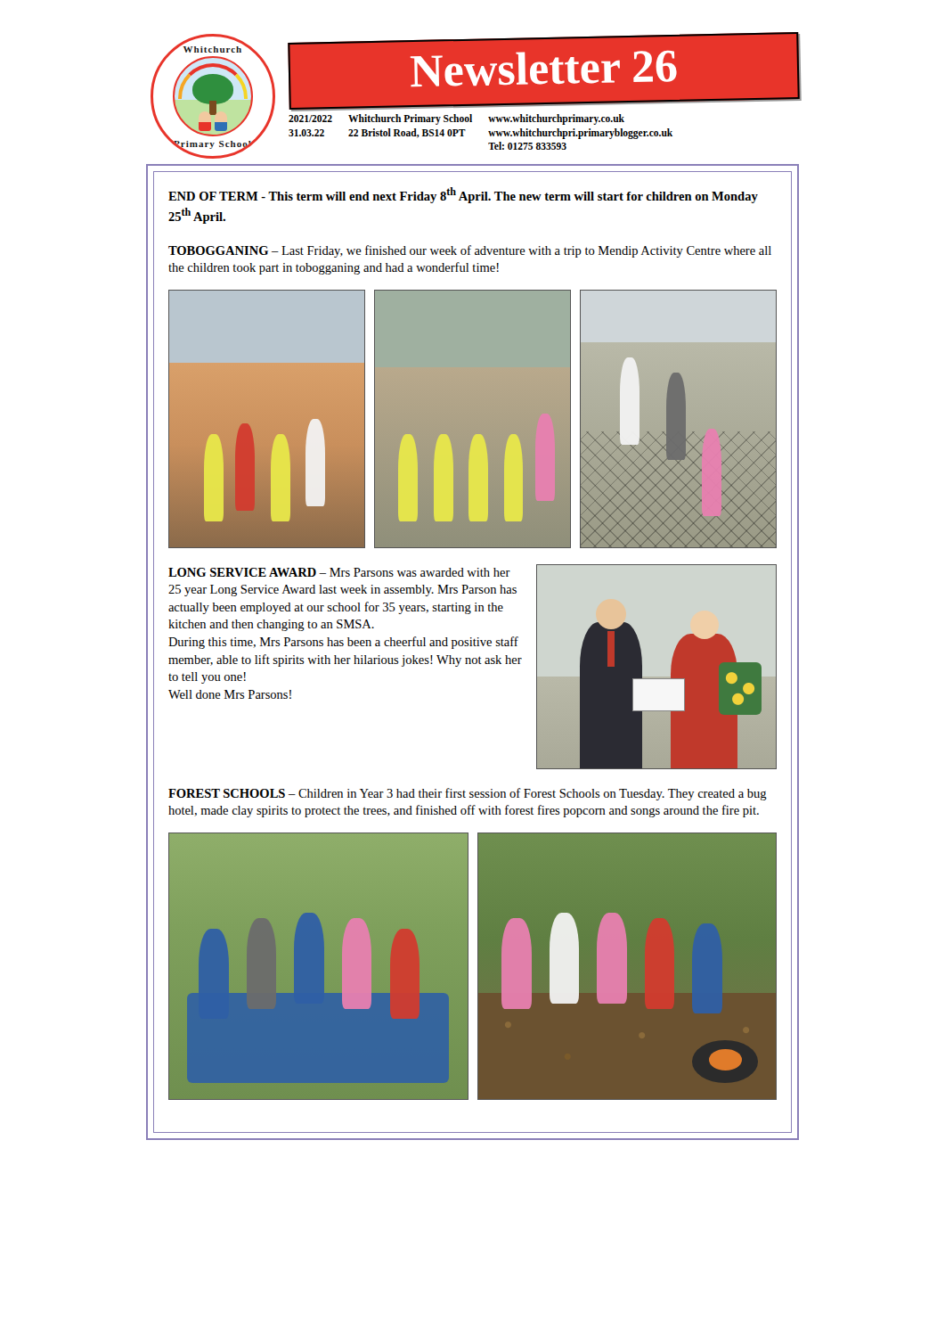Whitchurch
Primary School
Newsletter 26
2021/2022
31.03.22
Whitchurch Primary School
22 Bristol Road, BS14 0PT
www.whitchurchprimary.co.uk
www.whitchurchpri.primaryblogger.co.uk
Tel: 01275 833593
END OF TERM - This term will end next Friday 8th April. The new term will start for children on Monday 25th April.
TOBOGGANING – Last Friday, we finished our week of adventure with a trip to Mendip Activity Centre where all the children took part in tobogganing and had a wonderful time!
LONG SERVICE AWARD – Mrs Parsons was awarded with her 25 year Long Service Award last week in assembly. Mrs Parson has actually been employed at our school for 35 years, starting in the kitchen and then changing to an SMSA.
During this time, Mrs Parsons has been a cheerful and positive staff member, able to lift spirits with her hilarious jokes! Why not ask her to tell you one!
Well done Mrs Parsons!
FOREST SCHOOLS – Children in Year 3 had their first session of Forest Schools on Tuesday. They created a bug hotel, made clay spirits to protect the trees, and finished off with forest fires popcorn and songs around the fire pit.